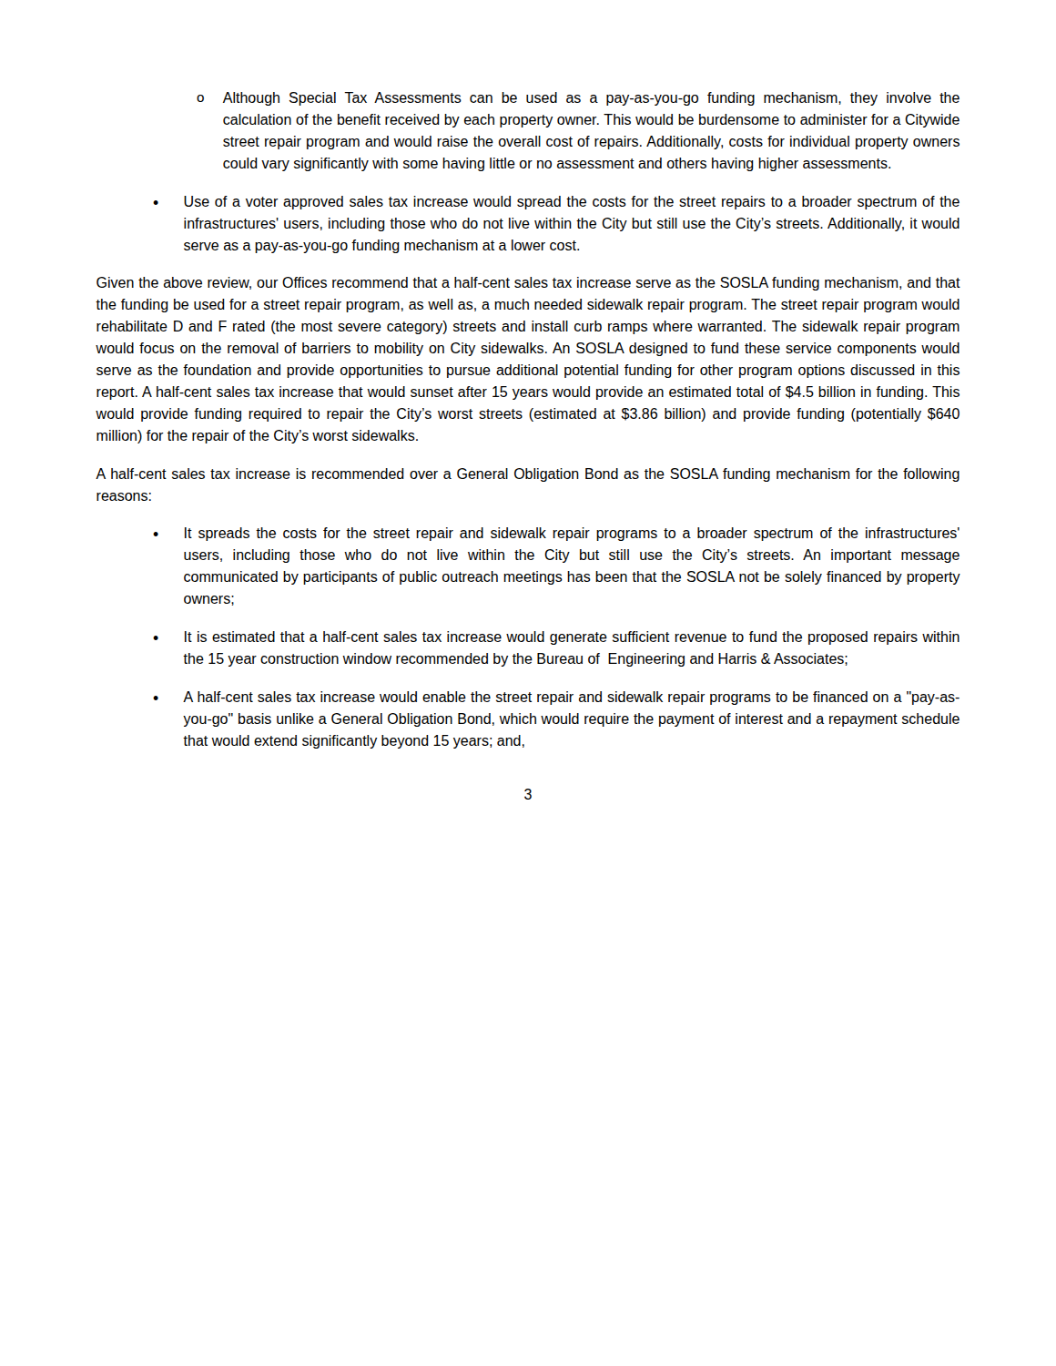Although Special Tax Assessments can be used as a pay-as-you-go funding mechanism, they involve the calculation of the benefit received by each property owner. This would be burdensome to administer for a Citywide street repair program and would raise the overall cost of repairs. Additionally, costs for individual property owners could vary significantly with some having little or no assessment and others having higher assessments.
Use of a voter approved sales tax increase would spread the costs for the street repairs to a broader spectrum of the infrastructures' users, including those who do not live within the City but still use the City’s streets. Additionally, it would serve as a pay-as-you-go funding mechanism at a lower cost.
Given the above review, our Offices recommend that a half-cent sales tax increase serve as the SOSLA funding mechanism, and that the funding be used for a street repair program, as well as, a much needed sidewalk repair program. The street repair program would rehabilitate D and F rated (the most severe category) streets and install curb ramps where warranted. The sidewalk repair program would focus on the removal of barriers to mobility on City sidewalks. An SOSLA designed to fund these service components would serve as the foundation and provide opportunities to pursue additional potential funding for other program options discussed in this report. A half-cent sales tax increase that would sunset after 15 years would provide an estimated total of $4.5 billion in funding. This would provide funding required to repair the City’s worst streets (estimated at $3.86 billion) and provide funding (potentially $640 million) for the repair of the City’s worst sidewalks.
A half-cent sales tax increase is recommended over a General Obligation Bond as the SOSLA funding mechanism for the following reasons:
It spreads the costs for the street repair and sidewalk repair programs to a broader spectrum of the infrastructures' users, including those who do not live within the City but still use the City’s streets. An important message communicated by participants of public outreach meetings has been that the SOSLA not be solely financed by property owners;
It is estimated that a half-cent sales tax increase would generate sufficient revenue to fund the proposed repairs within the 15 year construction window recommended by the Bureau of Engineering and Harris & Associates;
A half-cent sales tax increase would enable the street repair and sidewalk repair programs to be financed on a "pay-as-you-go" basis unlike a General Obligation Bond, which would require the payment of interest and a repayment schedule that would extend significantly beyond 15 years; and,
3